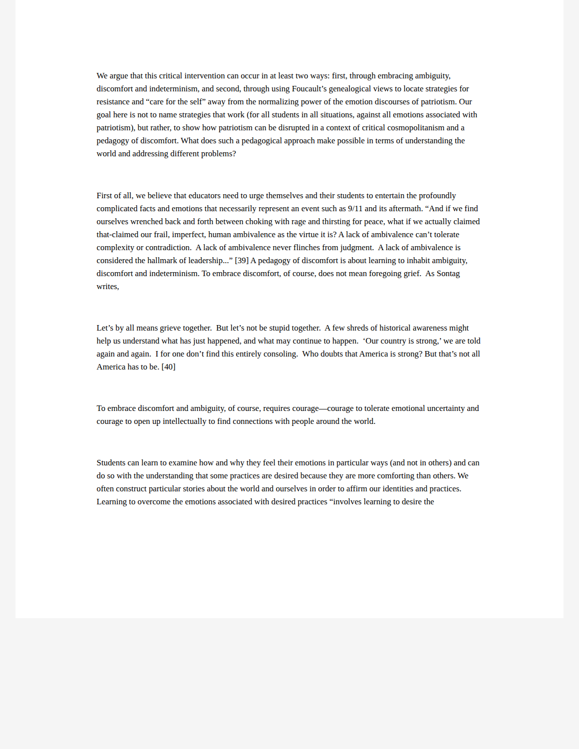We argue that this critical intervention can occur in at least two ways: first, through embracing ambiguity, discomfort and indeterminism, and second, through using Foucault’s genealogical views to locate strategies for resistance and “care for the self” away from the normalizing power of the emotion discourses of patriotism. Our goal here is not to name strategies that work (for all students in all situations, against all emotions associated with patriotism), but rather, to show how patriotism can be disrupted in a context of critical cosmopolitanism and a pedagogy of discomfort. What does such a pedagogical approach make possible in terms of understanding the world and addressing different problems?
First of all, we believe that educators need to urge themselves and their students to entertain the profoundly complicated facts and emotions that necessarily represent an event such as 9/11 and its aftermath. “And if we find ourselves wrenched back and forth between choking with rage and thirsting for peace, what if we actually claimed that-claimed our frail, imperfect, human ambivalence as the virtue it is? A lack of ambivalence can’t tolerate complexity or contradiction. A lack of ambivalence never flinches from judgment. A lack of ambivalence is considered the hallmark of leadership...” [39] A pedagogy of discomfort is about learning to inhabit ambiguity, discomfort and indeterminism. To embrace discomfort, of course, does not mean foregoing grief. As Sontag writes,
Let’s by all means grieve together. But let’s not be stupid together. A few shreds of historical awareness might help us understand what has just happened, and what may continue to happen. ‘Our country is strong,’ we are told again and again. I for one don’t find this entirely consoling. Who doubts that America is strong? But that’s not all America has to be. [40]
To embrace discomfort and ambiguity, of course, requires courage—courage to tolerate emotional uncertainty and courage to open up intellectually to find connections with people around the world.
Students can learn to examine how and why they feel their emotions in particular ways (and not in others) and can do so with the understanding that some practices are desired because they are more comforting than others. We often construct particular stories about the world and ourselves in order to affirm our identities and practices. Learning to overcome the emotions associated with desired practices “involves learning to desire the